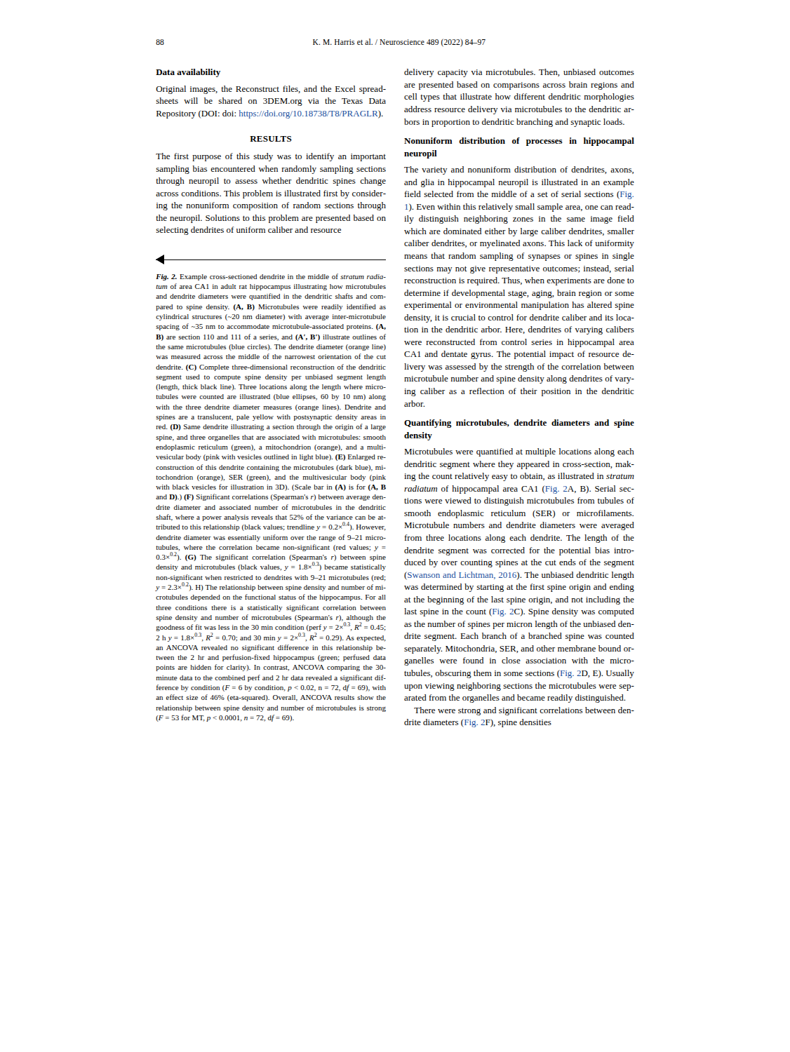88 K. M. Harris et al. / Neuroscience 489 (2022) 84–97
Data availability
Original images, the Reconstruct files, and the Excel spreadsheets will be shared on 3DEM.org via the Texas Data Repository (DOI: doi: https://doi.org/10.18738/T8/PRAGLR).
RESULTS
The first purpose of this study was to identify an important sampling bias encountered when randomly sampling sections through neuropil to assess whether dendritic spines change across conditions. This problem is illustrated first by considering the nonuniform composition of random sections through the neuropil. Solutions to this problem are presented based on selecting dendrites of uniform caliber and resource
Fig. 2. Example cross-sectioned dendrite in the middle of stratum radiatum of area CA1 in adult rat hippocampus illustrating how microtubules and dendrite diameters were quantified in the dendritic shafts and compared to spine density. (A, B) Microtubules were readily identified as cylindrical structures (~20 nm diameter) with average inter-microtubule spacing of ~35 nm to accommodate microtubule-associated proteins. (A, B) are section 110 and 111 of a series, and (A′, B′) illustrate outlines of the same microtubules (blue circles). The dendrite diameter (orange line) was measured across the middle of the narrowest orientation of the cut dendrite. (C) Complete three-dimensional reconstruction of the dendritic segment used to compute spine density per unbiased segment length (length, thick black line). Three locations along the length where microtubules were counted are illustrated (blue ellipses, 60 by 10 nm) along with the three dendrite diameter measures (orange lines). Dendrite and spines are a translucent, pale yellow with postsynaptic density areas in red. (D) Same dendrite illustrating a section through the origin of a large spine, and three organelles that are associated with microtubules: smooth endoplasmic reticulum (green), a mitochondrion (orange), and a multivesicular body (pink with vesicles outlined in light blue). (E) Enlarged reconstruction of this dendrite containing the microtubules (dark blue), mitochondrion (orange), SER (green), and the multivesicular body (pink with black vesicles for illustration in 3D). (Scale bar in (A) is for (A, B and D).) (F) Significant correlations (Spearman's r) between average dendrite diameter and associated number of microtubules in the dendritic shaft, where a power analysis reveals that 52% of the variance can be attributed to this relationship (black values; trendline y = 0.2×0.4). However, dendrite diameter was essentially uniform over the range of 9–21 microtubules, where the correlation became non-significant (red values; y = 0.3×0.2). (G) The significant correlation (Spearman's r) between spine density and microtubules (black values, y = 1.8×0.3) became statistically non-significant when restricted to dendrites with 9–21 microtubules (red; y = 2.3×0.2). H) The relationship between spine density and number of microtubules depended on the functional status of the hippocampus. For all three conditions there is a statistically significant correlation between spine density and number of microtubules (Spearman's r), although the goodness of fit was less in the 30 min condition (perf y = 2×0.3, R2 = 0.45; 2 h y = 1.8×0.3, R2 = 0.70; and 30 min y = 2×0.3, R2 = 0.29). As expected, an ANCOVA revealed no significant difference in this relationship between the 2 hr and perfusion-fixed hippocampus (green; perfused data points are hidden for clarity). In contrast, ANCOVA comparing the 30-minute data to the combined perf and 2 hr data revealed a significant difference by condition (F = 6 by condition, p < 0.02, n = 72, df = 69), with an effect size of 46% (eta-squared). Overall, ANCOVA results show the relationship between spine density and number of microtubules is strong (F = 53 for MT, p < 0.0001, n = 72, df = 69).
delivery capacity via microtubules. Then, unbiased outcomes are presented based on comparisons across brain regions and cell types that illustrate how different dendritic morphologies address resource delivery via microtubules to the dendritic arbors in proportion to dendritic branching and synaptic loads.
Nonuniform distribution of processes in hippocampal neuropil
The variety and nonuniform distribution of dendrites, axons, and glia in hippocampal neuropil is illustrated in an example field selected from the middle of a set of serial sections (Fig. 1). Even within this relatively small sample area, one can readily distinguish neighboring zones in the same image field which are dominated either by large caliber dendrites, smaller caliber dendrites, or myelinated axons. This lack of uniformity means that random sampling of synapses or spines in single sections may not give representative outcomes; instead, serial reconstruction is required. Thus, when experiments are done to determine if developmental stage, aging, brain region or some experimental or environmental manipulation has altered spine density, it is crucial to control for dendrite caliber and its location in the dendritic arbor. Here, dendrites of varying calibers were reconstructed from control series in hippocampal area CA1 and dentate gyrus. The potential impact of resource delivery was assessed by the strength of the correlation between microtubule number and spine density along dendrites of varying caliber as a reflection of their position in the dendritic arbor.
Quantifying microtubules, dendrite diameters and spine density
Microtubules were quantified at multiple locations along each dendritic segment where they appeared in cross-section, making the count relatively easy to obtain, as illustrated in stratum radiatum of hippocampal area CA1 (Fig. 2 A, B). Serial sections were viewed to distinguish microtubules from tubules of smooth endoplasmic reticulum (SER) or microfilaments. Microtubule numbers and dendrite diameters were averaged from three locations along each dendrite. The length of the dendrite segment was corrected for the potential bias introduced by over counting spines at the cut ends of the segment (Swanson and Lichtman, 2016). The unbiased dendritic length was determined by starting at the first spine origin and ending at the beginning of the last spine origin, and not including the last spine in the count (Fig. 2 C). Spine density was computed as the number of spines per micron length of the unbiased dendrite segment. Each branch of a branched spine was counted separately. Mitochondria, SER, and other membrane bound organelles were found in close association with the microtubules, obscuring them in some sections (Fig. 2 D, E). Usually upon viewing neighboring sections the microtubules were separated from the organelles and became readily distinguished.
There were strong and significant correlations between dendrite diameters (Fig. 2 F), spine densities